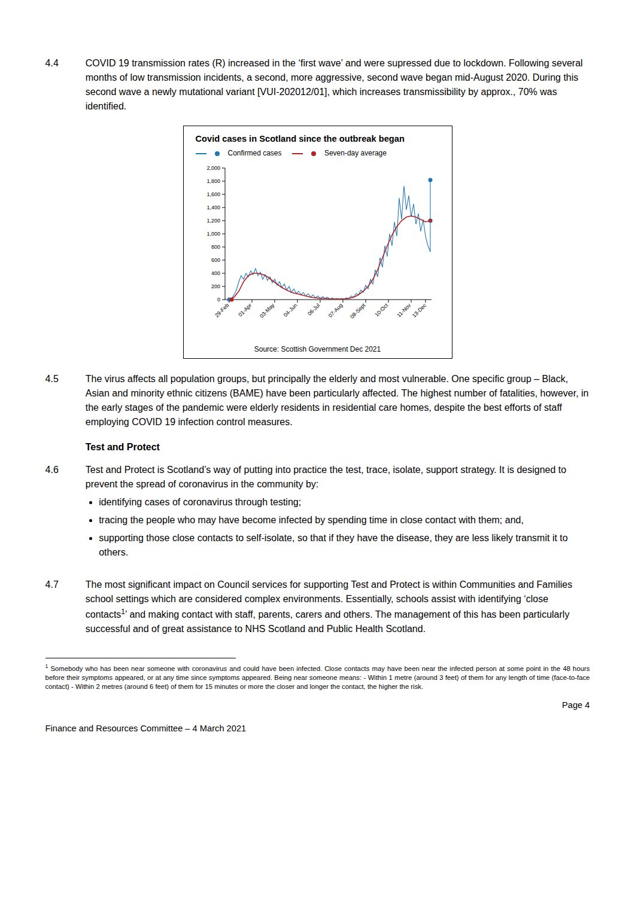4.4
COVID 19 transmission rates (R) increased in the ‘first wave’ and were supressed due to lockdown. Following several months of low transmission incidents, a second, more aggressive, second wave began mid-August 2020. During this second wave a newly mutational variant [VUI-202012/01], which increases transmissibility by approx., 70% was identified.
Covid cases in Scotland since the outbreak began
Confirmed cases Seven-day average
2,000 1,800 1,600 1,400 1,200 1,000 800 600 400 200 0 29-Feb 01-Apr 03-May 04-Jun 06-Jul 07-Aug 08-Sept 10-Oct 11-Nov 13-Dec
Source: Scottish Government Dec 2021
4.5
The virus affects all population groups, but principally the elderly and most vulnerable. One specific group – Black, Asian and minority ethnic citizens (BAME) have been particularly affected. The highest number of fatalities, however, in the early stages of the pandemic were elderly residents in residential care homes, despite the best efforts of staff employing COVID 19 infection control measures.
Test and Protect
4.6
Test and Protect is Scotland’s way of putting into practice the test, trace, isolate, support strategy. It is designed to prevent the spread of coronavirus in the community by:
identifying cases of coronavirus through testing;
tracing the people who may have become infected by spending time in close contact with them; and,
supporting those close contacts to self-isolate, so that if they have the disease, they are less likely transmit it to others.
4.7
The most significant impact on Council services for supporting Test and Protect is within Communities and Families school settings which are considered complex environments. Essentially, schools assist with identifying ‘close contacts1’ and making contact with staff, parents, carers and others. The management of this has been particularly successful and of great assistance to NHS Scotland and Public Health Scotland.
1 Somebody who has been near someone with coronavirus and could have been infected. Close contacts may have been near the infected person at some point in the 48 hours before their symptoms appeared, or at any time since symptoms appeared. Being near someone means: - Within 1 metre (around 3 feet) of them for any length of time (face-to-face contact) - Within 2 metres (around 6 feet) of them for 15 minutes or more the closer and longer the contact, the higher the risk.
Page 4
Finance and Resources Committee – 4 March 2021